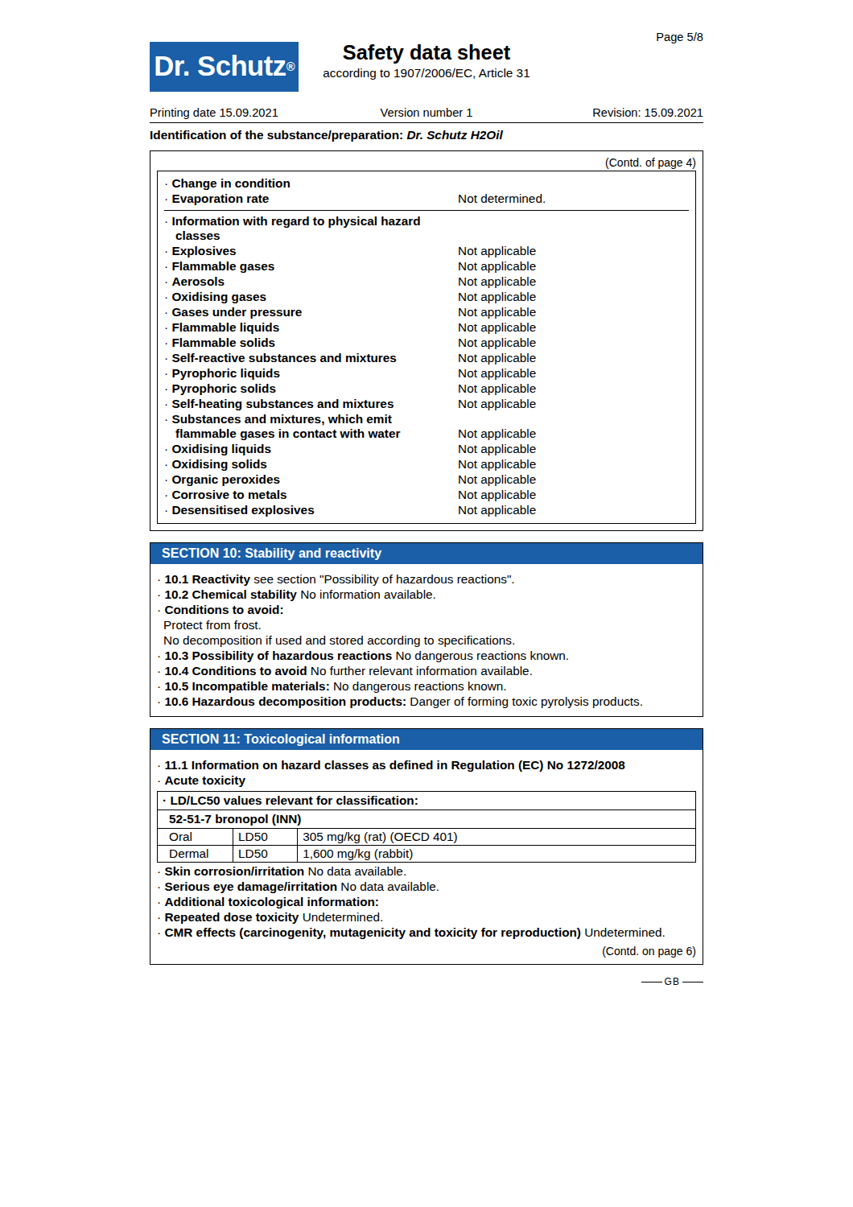Page 5/8
Dr. Schutz®
Safety data sheet
according to 1907/2006/EC, Article 31
Printing date 15.09.2021
Version number 1
Revision: 15.09.2021
Identification of the substance/preparation: Dr. Schutz H2Oil
(Contd. of page 4)
| · Change in condition | |
| · Evaporation rate | Not determined. |
| · Information with regard to physical hazard classes | |
| · Explosives | Not applicable |
| · Flammable gases | Not applicable |
| · Aerosols | Not applicable |
| · Oxidising gases | Not applicable |
| · Gases under pressure | Not applicable |
| · Flammable liquids | Not applicable |
| · Flammable solids | Not applicable |
| · Self-reactive substances and mixtures | Not applicable |
| · Pyrophoric liquids | Not applicable |
| · Pyrophoric solids | Not applicable |
| · Self-heating substances and mixtures | Not applicable |
| · Substances and mixtures, which emit flammable gases in contact with water | Not applicable |
| · Oxidising liquids | Not applicable |
| · Oxidising solids | Not applicable |
| · Organic peroxides | Not applicable |
| · Corrosive to metals | Not applicable |
| · Desensitised explosives | Not applicable |
SECTION 10: Stability and reactivity
· 10.1 Reactivity see section "Possibility of hazardous reactions".
· 10.2 Chemical stability No information available.
· Conditions to avoid:
Protect from frost.
No decomposition if used and stored according to specifications.
· 10.3 Possibility of hazardous reactions No dangerous reactions known.
· 10.4 Conditions to avoid No further relevant information available.
· 10.5 Incompatible materials: No dangerous reactions known.
· 10.6 Hazardous decomposition products: Danger of forming toxic pyrolysis products.
SECTION 11: Toxicological information
· 11.1 Information on hazard classes as defined in Regulation (EC) No 1272/2008
· Acute toxicity
· LD/LC50 values relevant for classification:
52-51-7 bronopol (INN)
| Oral | LD50 | 305 mg/kg (rat) (OECD 401) |
| Dermal | LD50 | 1,600 mg/kg (rabbit) |
· Skin corrosion/irritation No data available.
· Serious eye damage/irritation No data available.
· Additional toxicological information:
· Repeated dose toxicity Undetermined.
· CMR effects (carcinogenity, mutagenicity and toxicity for reproduction) Undetermined.
(Contd. on page 6)
GB